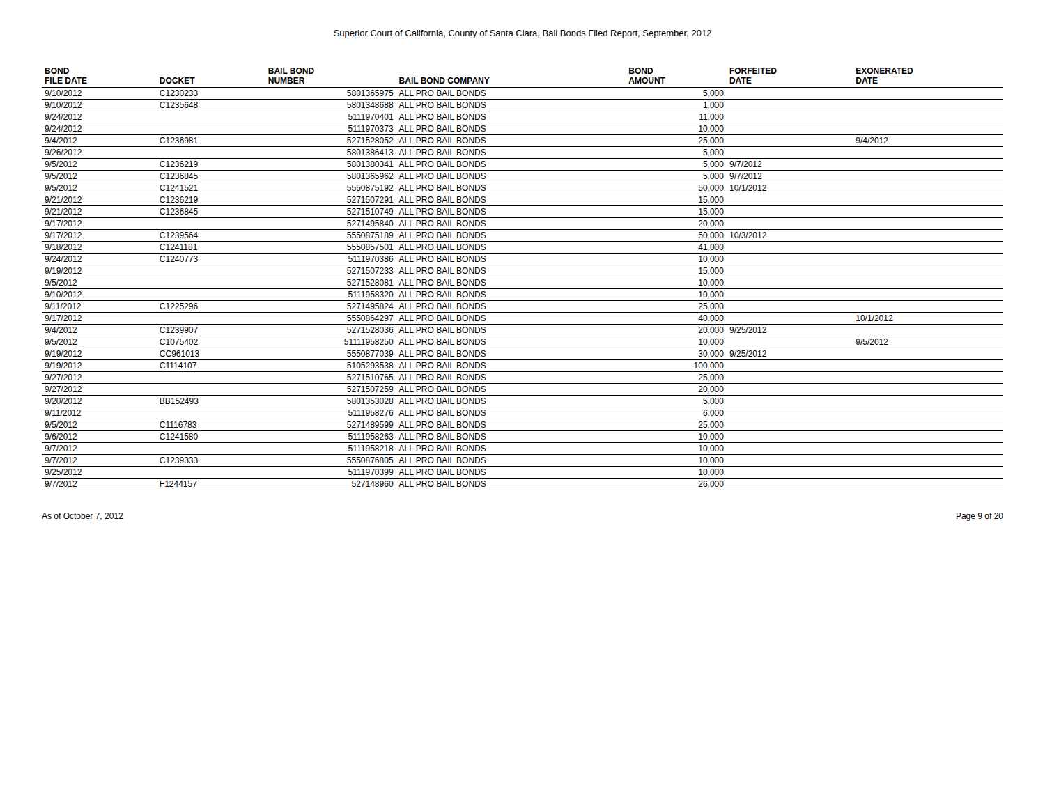Superior Court of California, County of Santa Clara, Bail Bonds Filed Report, September, 2012
| BOND FILE DATE | DOCKET | BAIL BOND NUMBER | BAIL BOND COMPANY | BOND AMOUNT | FORFEITED DATE | EXONERATED DATE |
| --- | --- | --- | --- | --- | --- | --- |
| 9/10/2012 | C1230233 | 5801365975 | ALL PRO BAIL BONDS | 5,000 | | |
| 9/10/2012 | C1235648 | 5801348688 | ALL PRO BAIL BONDS | 1,000 | | |
| 9/24/2012 | | 5111970401 | ALL PRO BAIL BONDS | 11,000 | | |
| 9/24/2012 | | 5111970373 | ALL PRO BAIL BONDS | 10,000 | | |
| 9/4/2012 | C1236981 | 5271528052 | ALL PRO BAIL BONDS | 25,000 | | 9/4/2012 |
| 9/26/2012 | | 5801386413 | ALL PRO BAIL BONDS | 5,000 | | |
| 9/5/2012 | C1236219 | 5801380341 | ALL PRO BAIL BONDS | 5,000 | 9/7/2012 | |
| 9/5/2012 | C1236845 | 5801365962 | ALL PRO BAIL BONDS | 5,000 | 9/7/2012 | |
| 9/5/2012 | C1241521 | 5550875192 | ALL PRO BAIL BONDS | 50,000 | 10/1/2012 | |
| 9/21/2012 | C1236219 | 5271507291 | ALL PRO BAIL BONDS | 15,000 | | |
| 9/21/2012 | C1236845 | 5271510749 | ALL PRO BAIL BONDS | 15,000 | | |
| 9/17/2012 | | 5271495840 | ALL PRO BAIL BONDS | 20,000 | | |
| 9/17/2012 | C1239564 | 5550875189 | ALL PRO BAIL BONDS | 50,000 | 10/3/2012 | |
| 9/18/2012 | C1241181 | 5550857501 | ALL PRO BAIL BONDS | 41,000 | | |
| 9/24/2012 | C1240773 | 5111970386 | ALL PRO BAIL BONDS | 10,000 | | |
| 9/19/2012 | | 5271507233 | ALL PRO BAIL BONDS | 15,000 | | |
| 9/5/2012 | | 5271528081 | ALL PRO BAIL BONDS | 10,000 | | |
| 9/10/2012 | | 5111958320 | ALL PRO BAIL BONDS | 10,000 | | |
| 9/11/2012 | C1225296 | 5271495824 | ALL PRO BAIL BONDS | 25,000 | | |
| 9/17/2012 | | 5550864297 | ALL PRO BAIL BONDS | 40,000 | | 10/1/2012 |
| 9/4/2012 | C1239907 | 5271528036 | ALL PRO BAIL BONDS | 20,000 | 9/25/2012 | |
| 9/5/2012 | C1075402 | 51111958250 | ALL PRO BAIL BONDS | 10,000 | | 9/5/2012 |
| 9/19/2012 | CC961013 | 5550877039 | ALL PRO BAIL BONDS | 30,000 | 9/25/2012 | |
| 9/19/2012 | C1114107 | 5105293538 | ALL PRO BAIL BONDS | 100,000 | | |
| 9/27/2012 | | 5271510765 | ALL PRO BAIL BONDS | 25,000 | | |
| 9/27/2012 | | 5271507259 | ALL PRO BAIL BONDS | 20,000 | | |
| 9/20/2012 | BB152493 | 5801353028 | ALL PRO BAIL BONDS | 5,000 | | |
| 9/11/2012 | | 5111958276 | ALL PRO BAIL BONDS | 6,000 | | |
| 9/5/2012 | C1116783 | 5271489599 | ALL PRO BAIL BONDS | 25,000 | | |
| 9/6/2012 | C1241580 | 5111958263 | ALL PRO BAIL BONDS | 10,000 | | |
| 9/7/2012 | | 5111958218 | ALL PRO BAIL BONDS | 10,000 | | |
| 9/7/2012 | C1239333 | 5550876805 | ALL PRO BAIL BONDS | 10,000 | | |
| 9/25/2012 | | 5111970399 | ALL PRO BAIL BONDS | 10,000 | | |
| 9/7/2012 | F1244157 | 527148960 | ALL PRO BAIL BONDS | 26,000 | | |
As of October 7, 2012 Page 9 of 20